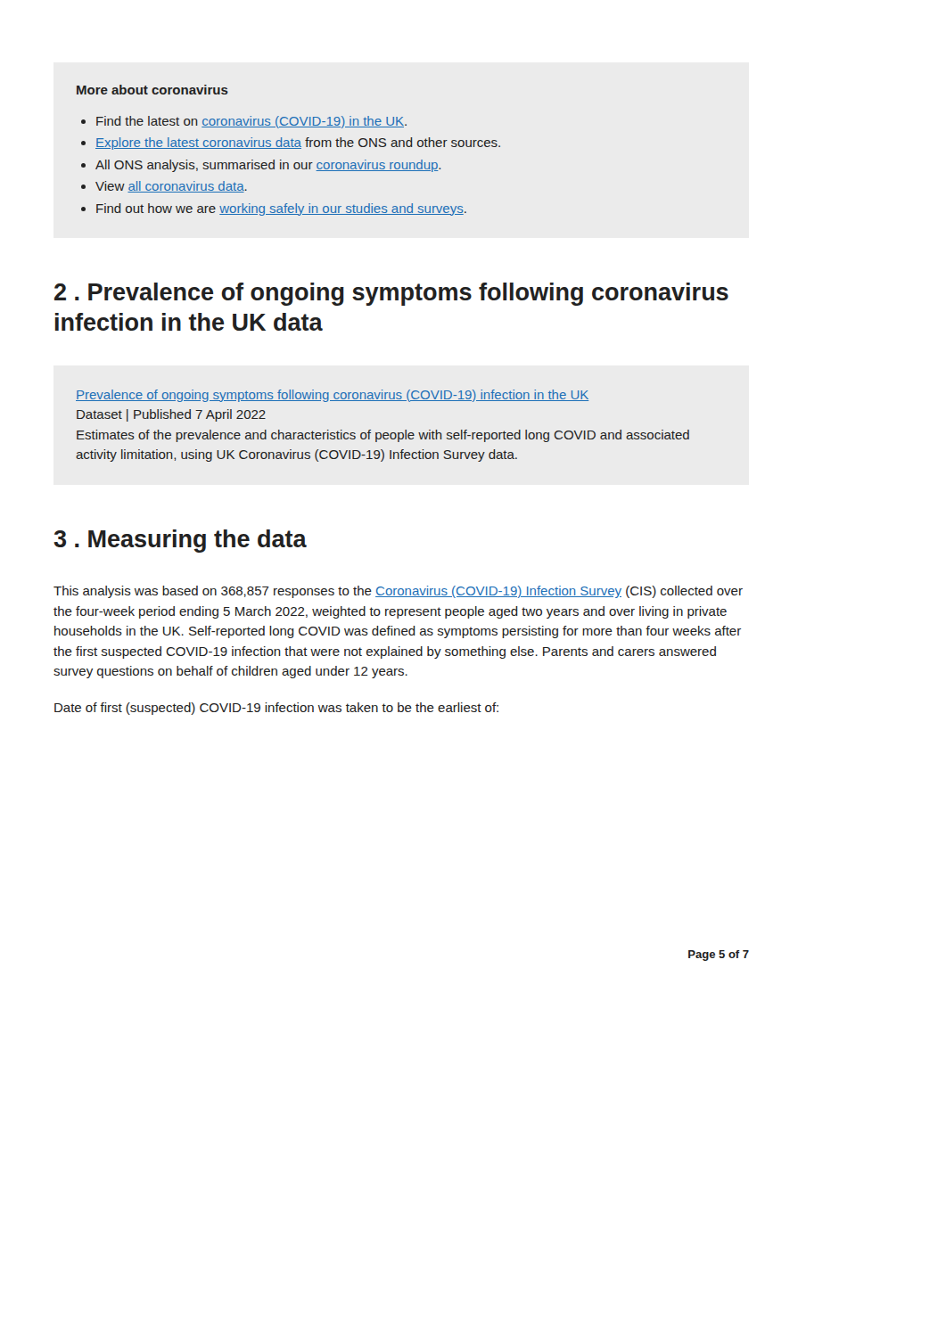More about coronavirus
Find the latest on coronavirus (COVID-19) in the UK.
Explore the latest coronavirus data from the ONS and other sources.
All ONS analysis, summarised in our coronavirus roundup.
View all coronavirus data.
Find out how we are working safely in our studies and surveys.
2 . Prevalence of ongoing symptoms following coronavirus infection in the UK data
Prevalence of ongoing symptoms following coronavirus (COVID-19) infection in the UK
Dataset | Published 7 April 2022
Estimates of the prevalence and characteristics of people with self-reported long COVID and associated activity limitation, using UK Coronavirus (COVID-19) Infection Survey data.
3 . Measuring the data
This analysis was based on 368,857 responses to the Coronavirus (COVID-19) Infection Survey (CIS) collected over the four-week period ending 5 March 2022, weighted to represent people aged two years and over living in private households in the UK. Self-reported long COVID was defined as symptoms persisting for more than four weeks after the first suspected COVID-19 infection that were not explained by something else. Parents and carers answered survey questions on behalf of children aged under 12 years.
Date of first (suspected) COVID-19 infection was taken to be the earliest of:
Page 5 of 7